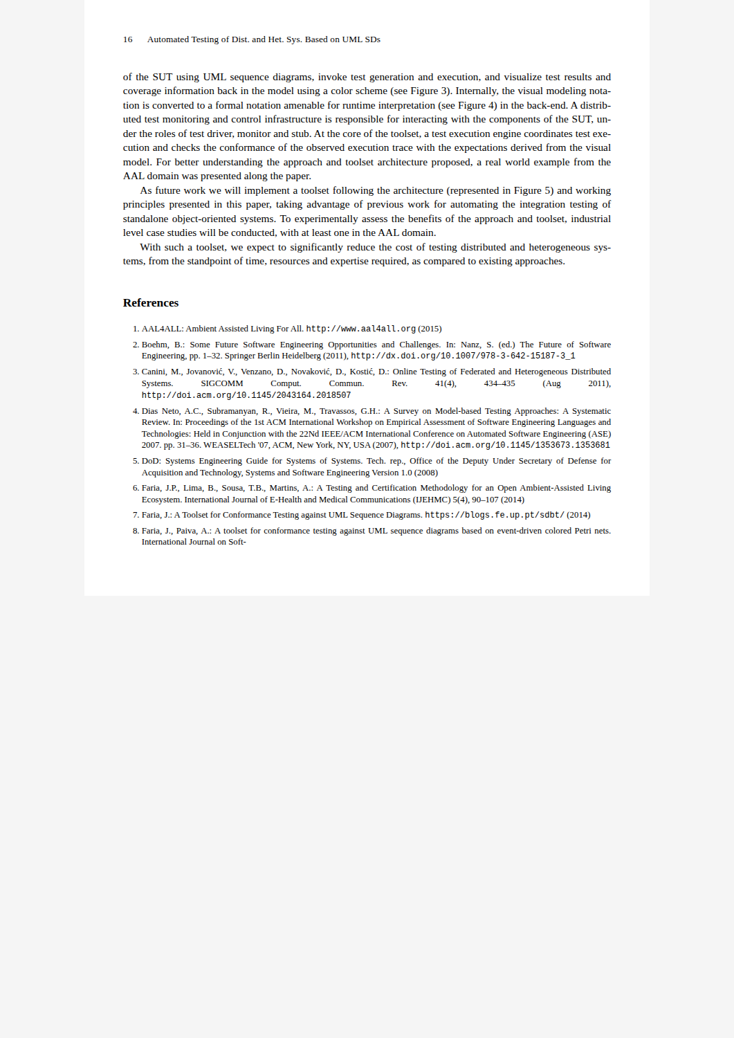16 Automated Testing of Dist. and Het. Sys. Based on UML SDs
of the SUT using UML sequence diagrams, invoke test generation and execution, and visualize test results and coverage information back in the model using a color scheme (see Figure 3). Internally, the visual modeling notation is converted to a formal notation amenable for runtime interpretation (see Figure 4) in the back-end. A distributed test monitoring and control infrastructure is responsible for interacting with the components of the SUT, under the roles of test driver, monitor and stub. At the core of the toolset, a test execution engine coordinates test execution and checks the conformance of the observed execution trace with the expectations derived from the visual model. For better understanding the approach and toolset architecture proposed, a real world example from the AAL domain was presented along the paper.
As future work we will implement a toolset following the architecture (represented in Figure 5) and working principles presented in this paper, taking advantage of previous work for automating the integration testing of standalone object-oriented systems. To experimentally assess the benefits of the approach and toolset, industrial level case studies will be conducted, with at least one in the AAL domain.
With such a toolset, we expect to significantly reduce the cost of testing distributed and heterogeneous systems, from the standpoint of time, resources and expertise required, as compared to existing approaches.
References
AAL4ALL: Ambient Assisted Living For All. http://www.aal4all.org (2015)
Boehm, B.: Some Future Software Engineering Opportunities and Challenges. In: Nanz, S. (ed.) The Future of Software Engineering, pp. 1–32. Springer Berlin Heidelberg (2011), http://dx.doi.org/10.1007/978-3-642-15187-3_1
Canini, M., Jovanović, V., Venzano, D., Novaković, D., Kostić, D.: Online Testing of Federated and Heterogeneous Distributed Systems. SIGCOMM Comput. Commun. Rev. 41(4), 434–435 (Aug 2011), http://doi.acm.org/10.1145/2043164.2018507
Dias Neto, A.C., Subramanyan, R., Vieira, M., Travassos, G.H.: A Survey on Model-based Testing Approaches: A Systematic Review. In: Proceedings of the 1st ACM International Workshop on Empirical Assessment of Software Engineering Languages and Technologies: Held in Conjunction with the 22Nd IEEE/ACM International Conference on Automated Software Engineering (ASE) 2007. pp. 31–36. WEASELTech '07, ACM, New York, NY, USA (2007), http://doi.acm.org/10.1145/1353673.1353681
DoD: Systems Engineering Guide for Systems of Systems. Tech. rep., Office of the Deputy Under Secretary of Defense for Acquisition and Technology, Systems and Software Engineering Version 1.0 (2008)
Faria, J.P., Lima, B., Sousa, T.B., Martins, A.: A Testing and Certification Methodology for an Open Ambient-Assisted Living Ecosystem. International Journal of E-Health and Medical Communications (IJEHMC) 5(4), 90–107 (2014)
Faria, J.: A Toolset for Conformance Testing against UML Sequence Diagrams. https://blogs.fe.up.pt/sdbt/ (2014)
Faria, J., Paiva, A.: A toolset for conformance testing against UML sequence diagrams based on event-driven colored Petri nets. International Journal on Soft-